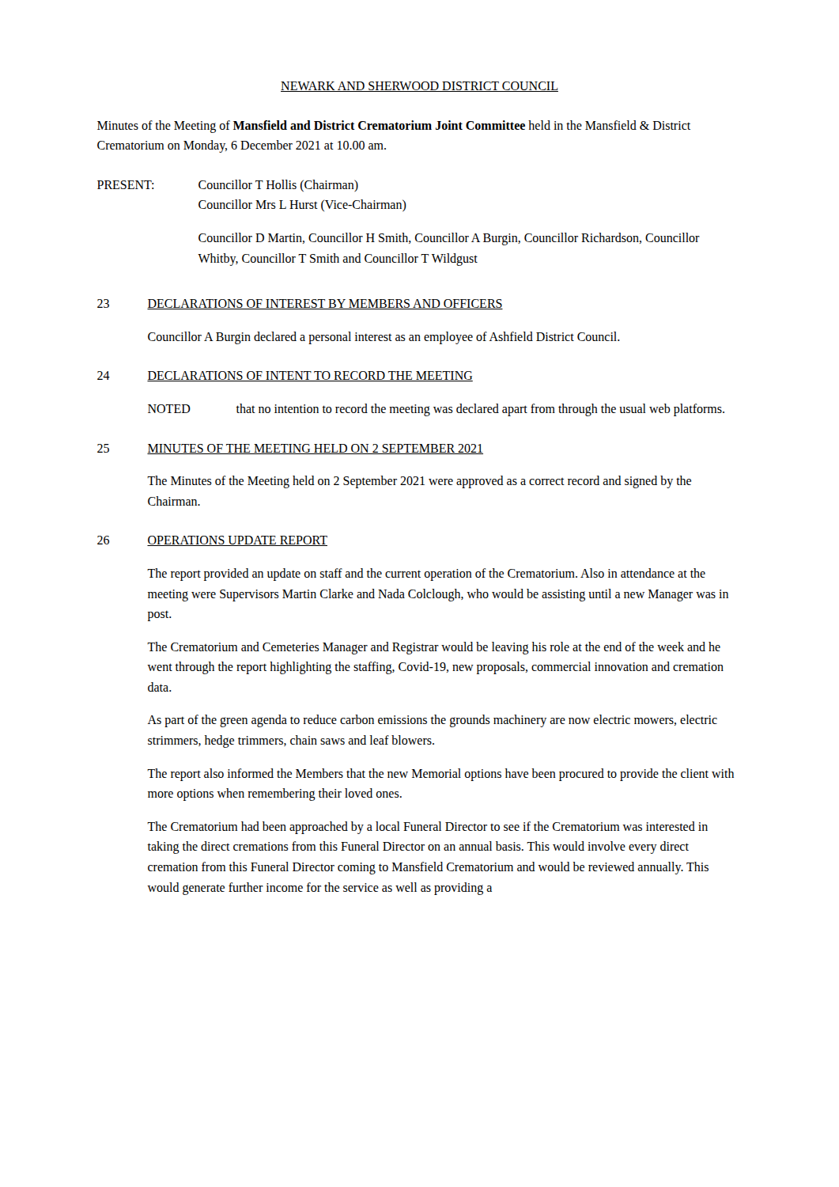NEWARK AND SHERWOOD DISTRICT COUNCIL
Minutes of the Meeting of Mansfield and District Crematorium Joint Committee held in the Mansfield & District Crematorium on Monday, 6 December 2021 at 10.00 am.
PRESENT:
Councillor T Hollis (Chairman)
Councillor Mrs L Hurst (Vice-Chairman)
Councillor D Martin, Councillor H Smith, Councillor A Burgin, Councillor Richardson, Councillor Whitby, Councillor T Smith and Councillor T Wildgust
23
Declarations of Interest by Members and Officers
Councillor A Burgin declared a personal interest as an employee of Ashfield District Council.
24
Declarations of Intent to Record the Meeting
Noted
that no intention to record the meeting was declared apart from through the usual web platforms.
25
Minutes of the Meeting held on 2 September 2021
The Minutes of the Meeting held on 2 September 2021 were approved as a correct record and signed by the Chairman.
26
Operations Update Report
The report provided an update on staff and the current operation of the Crematorium. Also in attendance at the meeting were Supervisors Martin Clarke and Nada Colclough, who would be assisting until a new Manager was in post.
The Crematorium and Cemeteries Manager and Registrar would be leaving his role at the end of the week and he went through the report highlighting the staffing, Covid-19, new proposals, commercial innovation and cremation data.
As part of the green agenda to reduce carbon emissions the grounds machinery are now electric mowers, electric strimmers, hedge trimmers, chain saws and leaf blowers.
The report also informed the Members that the new Memorial options have been procured to provide the client with more options when remembering their loved ones.
The Crematorium had been approached by a local Funeral Director to see if the Crematorium was interested in taking the direct cremations from this Funeral Director on an annual basis. This would involve every direct cremation from this Funeral Director coming to Mansfield Crematorium and would be reviewed annually. This would generate further income for the service as well as providing a